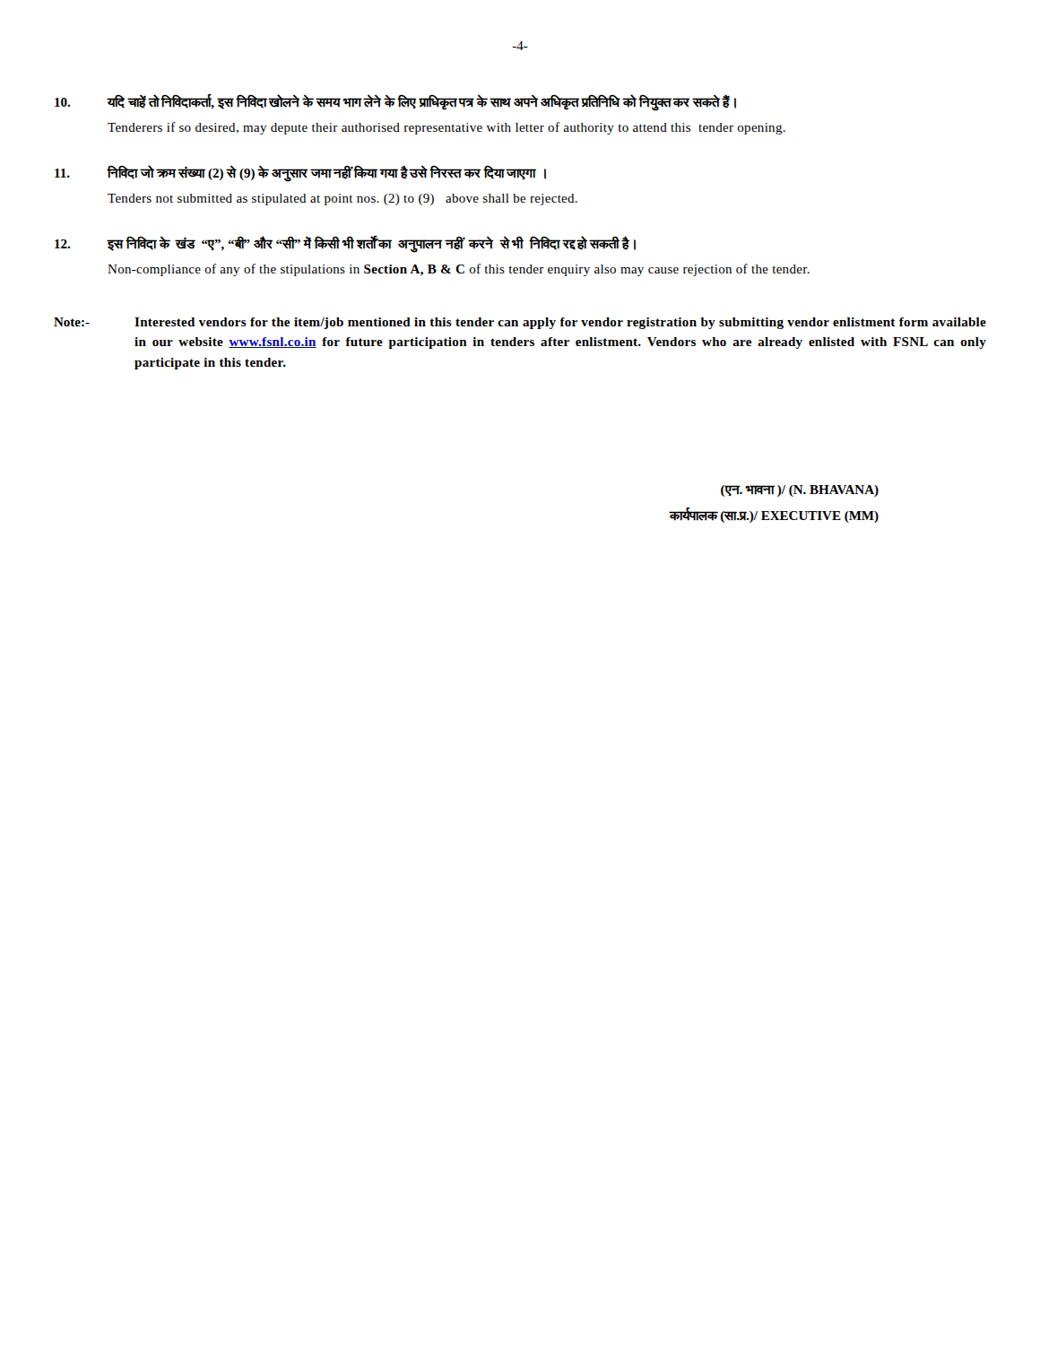-4-
10.
यदि चाहें तो निविदाकर्ता, इस निविदा खोलने के समय भाग लेने के लिए प्राधिकृत पत्र के साथ अपने अधिकृत प्रतिनिधि को नियुक्त कर सकते हैं।
Tenderers if so desired, may depute their authorised representative with letter of authority to attend this tender opening.
11.
निविदा जो क्रम संख्या (2) से (9) के अनुसार जमा नहीं किया गया है उसे निरस्त कर दिया जाएगा ।
Tenders not submitted as stipulated at point nos. (2) to (9) above shall be rejected.
12.
इस निविदा के खंड “ए”, “बी” और “सी” में किसी भी शर्तों का अनुपालन नहीं करने से भी निविदा रद्द हो सकती है।
Non-compliance of any of the stipulations in Section A, B & C of this tender enquiry also may cause rejection of the tender.
Note:-
Interested vendors for the item/job mentioned in this tender can apply for vendor registration by submitting vendor enlistment form available in our website www.fsnl.co.in for future participation in tenders after enlistment. Vendors who are already enlisted with FSNL can only participate in this tender.
(एन. भावना )/ (N. BHAVANA)
कार्यपालक (सा.प्र.)/ EXECUTIVE (MM)